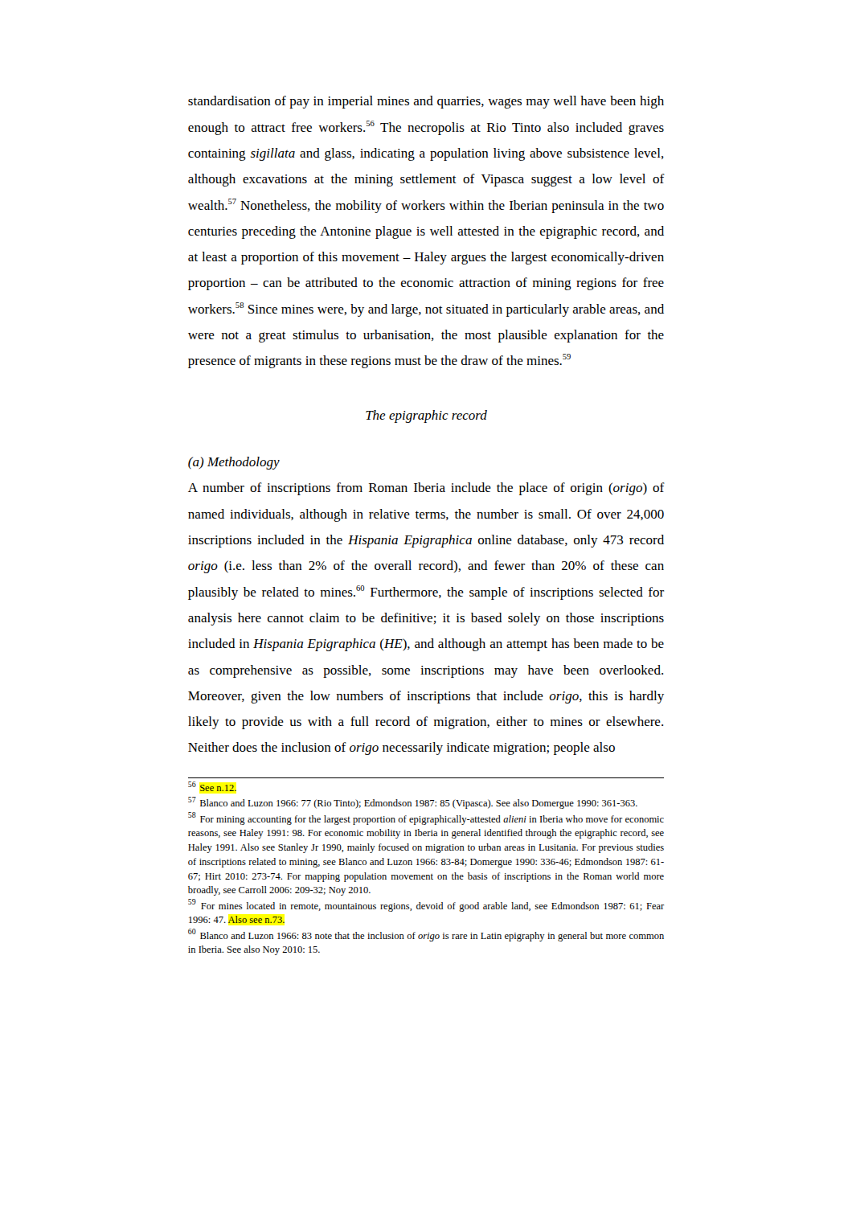standardisation of pay in imperial mines and quarries, wages may well have been high enough to attract free workers.56 The necropolis at Rio Tinto also included graves containing sigillata and glass, indicating a population living above subsistence level, although excavations at the mining settlement of Vipasca suggest a low level of wealth.57 Nonetheless, the mobility of workers within the Iberian peninsula in the two centuries preceding the Antonine plague is well attested in the epigraphic record, and at least a proportion of this movement – Haley argues the largest economically-driven proportion – can be attributed to the economic attraction of mining regions for free workers.58 Since mines were, by and large, not situated in particularly arable areas, and were not a great stimulus to urbanisation, the most plausible explanation for the presence of migrants in these regions must be the draw of the mines.59
The epigraphic record
(a) Methodology
A number of inscriptions from Roman Iberia include the place of origin (origo) of named individuals, although in relative terms, the number is small. Of over 24,000 inscriptions included in the Hispania Epigraphica online database, only 473 record origo (i.e. less than 2% of the overall record), and fewer than 20% of these can plausibly be related to mines.60 Furthermore, the sample of inscriptions selected for analysis here cannot claim to be definitive; it is based solely on those inscriptions included in Hispania Epigraphica (HE), and although an attempt has been made to be as comprehensive as possible, some inscriptions may have been overlooked. Moreover, given the low numbers of inscriptions that include origo, this is hardly likely to provide us with a full record of migration, either to mines or elsewhere. Neither does the inclusion of origo necessarily indicate migration; people also
56 See n.12.
57 Blanco and Luzon 1966: 77 (Rio Tinto); Edmondson 1987: 85 (Vipasca). See also Domergue 1990: 361-363.
58 For mining accounting for the largest proportion of epigraphically-attested alieni in Iberia who move for economic reasons, see Haley 1991: 98. For economic mobility in Iberia in general identified through the epigraphic record, see Haley 1991. Also see Stanley Jr 1990, mainly focused on migration to urban areas in Lusitania. For previous studies of inscriptions related to mining, see Blanco and Luzon 1966: 83-84; Domergue 1990: 336-46; Edmondson 1987: 61-67; Hirt 2010: 273-74. For mapping population movement on the basis of inscriptions in the Roman world more broadly, see Carroll 2006: 209-32; Noy 2010.
59 For mines located in remote, mountainous regions, devoid of good arable land, see Edmondson 1987: 61; Fear 1996: 47. Also see n.73.
60 Blanco and Luzon 1966: 83 note that the inclusion of origo is rare in Latin epigraphy in general but more common in Iberia. See also Noy 2010: 15.